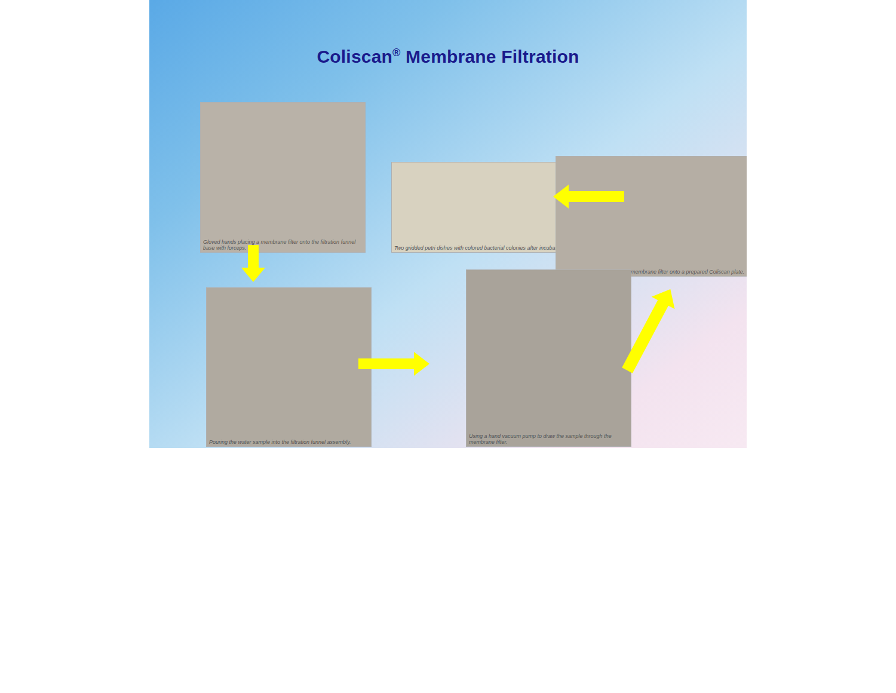Coliscan® Membrane Filtration
Gloved hands placing a membrane filter onto the filtration funnel base with forceps.
Two gridded petri dishes with colored bacterial colonies after incubation.
Gloved hands transferring the membrane filter onto a prepared Coliscan plate.
Pouring the water sample into the filtration funnel assembly.
Using a hand vacuum pump to draw the sample through the membrane filter.